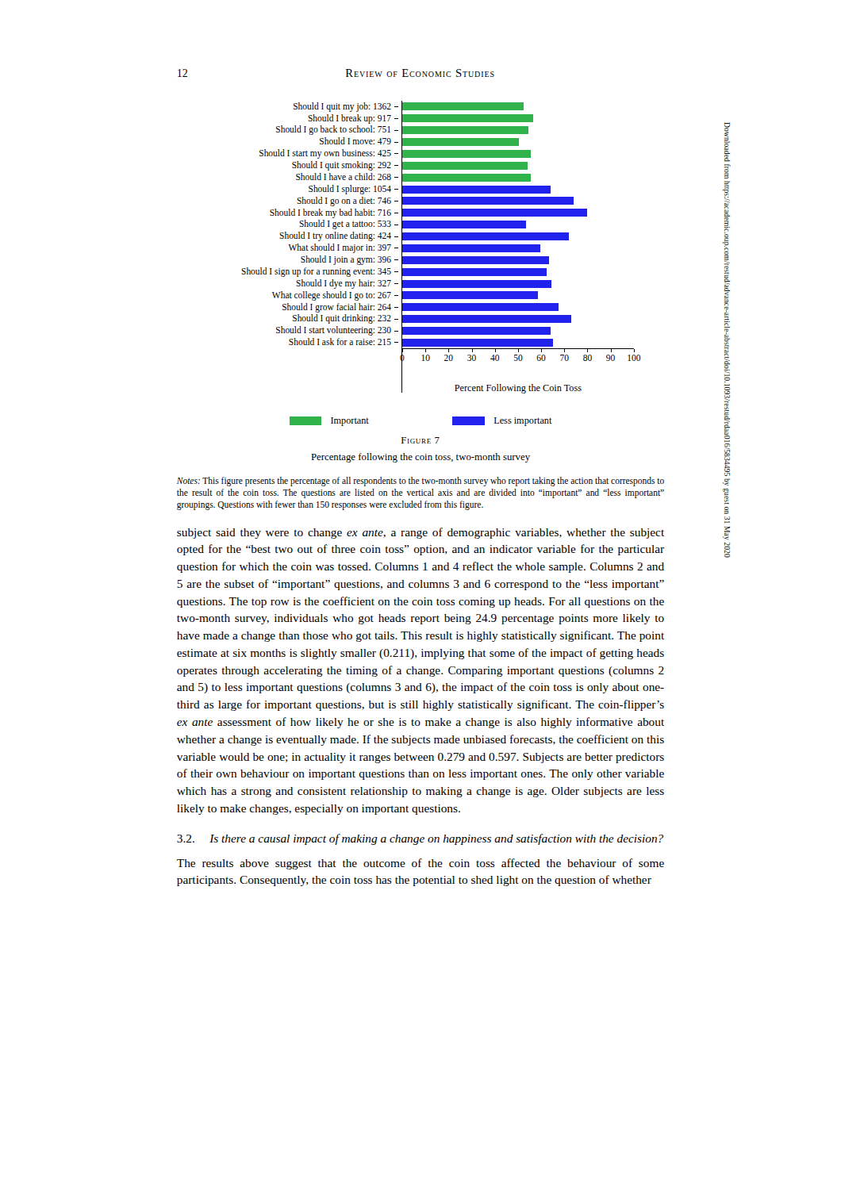Downloaded from https://academic.oup.com/restud/advance-article-abstract/doi/10.1093/restud/rdaa016/5834495 by guest on 31 May 2020
12
Review of Economic Studies
Should I quit my job: 1362
Should I break up: 917
Should I go back to school: 751
Should I move: 479
Should I start my own business: 425
Should I quit smoking: 292
Should I have a child: 268
Should I splurge: 1054
Should I go on a diet: 746
Should I break my bad habit: 716
Should I get a tattoo: 533
Should I try online dating: 424
What should I major in: 397
Should I join a gym: 396
Should I sign up for a running event: 345
Should I dye my hair: 327
What college should I go to: 267
Should I grow facial hair: 264
Should I quit drinking: 232
Should I start volunteering: 230
Should I ask for a raise: 215
0
10
20
30
40
50
60
70
80
90
100
Percent Following the Coin Toss
Important Less important
Figure 7 Percentage following the coin toss, two-month survey
Notes: This figure presents the percentage of all respondents to the two-month survey who report taking the action that corresponds to the result of the coin toss. The questions are listed on the vertical axis and are divided into “important” and “less important” groupings. Questions with fewer than 150 responses were excluded from this figure.
subject said they were to change ex ante, a range of demographic variables, whether the subject opted for the “best two out of three coin toss” option, and an indicator variable for the particular question for which the coin was tossed. Columns 1 and 4 reflect the whole sample. Columns 2 and 5 are the subset of “important” questions, and columns 3 and 6 correspond to the “less important” questions. The top row is the coefficient on the coin toss coming up heads. For all questions on the two-month survey, individuals who got heads report being 24.9 percentage points more likely to have made a change than those who got tails. This result is highly statistically significant. The point estimate at six months is slightly smaller (0.211), implying that some of the impact of getting heads operates through accelerating the timing of a change. Comparing important questions (columns 2 and 5) to less important questions (columns 3 and 6), the impact of the coin toss is only about one-third as large for important questions, but is still highly statistically significant. The coin-flipper’s ex ante assessment of how likely he or she is to make a change is also highly informative about whether a change is eventually made. If the subjects made unbiased forecasts, the coefficient on this variable would be one; in actuality it ranges between 0.279 and 0.597. Subjects are better predictors of their own behaviour on important questions than on less important ones. The only other variable which has a strong and consistent relationship to making a change is age. Older subjects are less likely to make changes, especially on important questions.
3.2. Is there a causal impact of making a change on happiness and satisfaction with the decision?
The results above suggest that the outcome of the coin toss affected the behaviour of some participants. Consequently, the coin toss has the potential to shed light on the question of whether